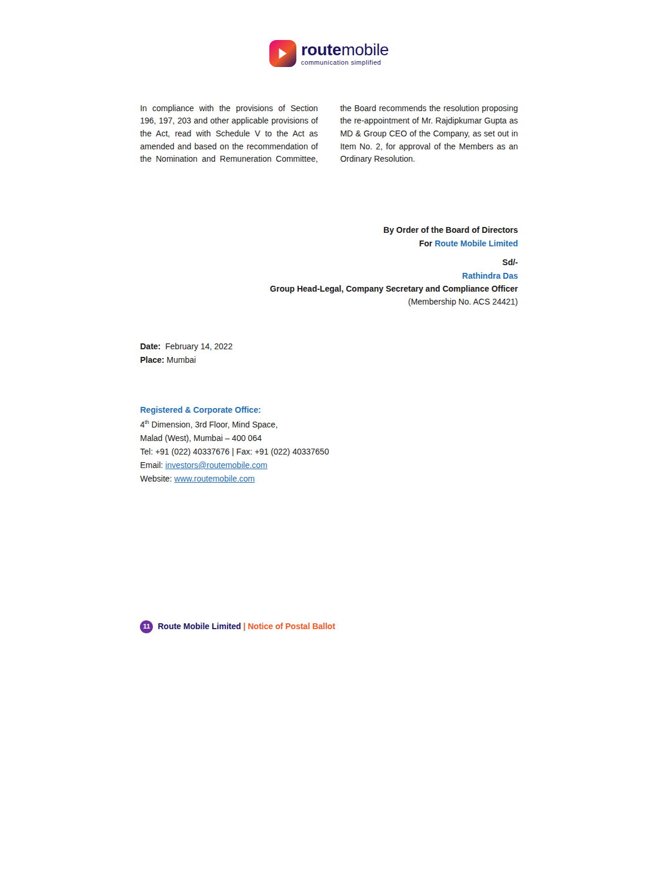route mobile
communication simplified
In compliance with the provisions of Section 196, 197, 203 and other applicable provisions of the Act, read with Schedule V to the Act as amended and based on the recommendation of the Nomination and Remuneration Committee, the Board recommends the resolution proposing the re-appointment of Mr. Rajdipkumar Gupta as MD & Group CEO of the Company, as set out in Item No. 2, for approval of the Members as an Ordinary Resolution.
By Order of the Board of Directors
For Route Mobile Limited
Sd/-
Rathindra Das
Group Head-Legal, Company Secretary and Compliance Officer
(Membership No. ACS 24421)
Date: February 14, 2022
Place: Mumbai
Registered & Corporate Office:
4th Dimension, 3rd Floor, Mind Space,
Malad (West), Mumbai – 400 064
Tel: +91 (022) 40337676 | Fax: +91 (022) 40337650
Email: investors@routemobile.com
Website: www.routemobile.com
11 Route Mobile Limited | Notice of Postal Ballot